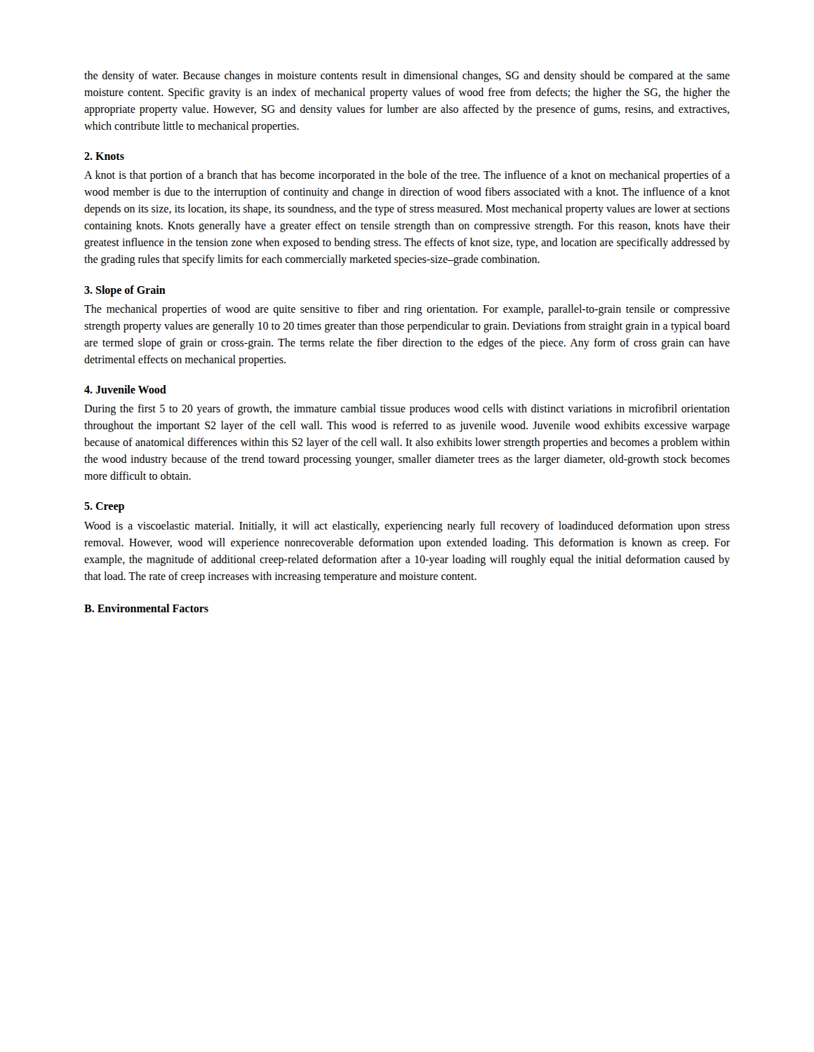the density of water. Because changes in moisture contents result in dimensional changes, SG and density should be compared at the same moisture content. Specific gravity is an index of mechanical property values of wood free from defects; the higher the SG, the higher the appropriate property value. However, SG and density values for lumber are also affected by the presence of gums, resins, and extractives, which contribute little to mechanical properties.
2. Knots
A knot is that portion of a branch that has become incorporated in the bole of the tree. The influence of a knot on mechanical properties of a wood member is due to the interruption of continuity and change in direction of wood fibers associated with a knot. The influence of a knot depends on its size, its location, its shape, its soundness, and the type of stress measured. Most mechanical property values are lower at sections containing knots. Knots generally have a greater effect on tensile strength than on compressive strength. For this reason, knots have their greatest influence in the tension zone when exposed to bending stress. The effects of knot size, type, and location are specifically addressed by the grading rules that specify limits for each commercially marketed species-size–grade combination.
3. Slope of Grain
The mechanical properties of wood are quite sensitive to fiber and ring orientation. For example, parallel-to-grain tensile or compressive strength property values are generally 10 to 20 times greater than those perpendicular to grain. Deviations from straight grain in a typical board are termed slope of grain or cross-grain. The terms relate the fiber direction to the edges of the piece. Any form of cross grain can have detrimental effects on mechanical properties.
4. Juvenile Wood
During the first 5 to 20 years of growth, the immature cambial tissue produces wood cells with distinct variations in microfibril orientation throughout the important S2 layer of the cell wall. This wood is referred to as juvenile wood. Juvenile wood exhibits excessive warpage because of anatomical differences within this S2 layer of the cell wall. It also exhibits lower strength properties and becomes a problem within the wood industry because of the trend toward processing younger, smaller diameter trees as the larger diameter, old-growth stock becomes more difficult to obtain.
5. Creep
Wood is a viscoelastic material. Initially, it will act elastically, experiencing nearly full recovery of loadinduced deformation upon stress removal. However, wood will experience nonrecoverable deformation upon extended loading. This deformation is known as creep. For example, the magnitude of additional creep-related deformation after a 10-year loading will roughly equal the initial deformation caused by that load. The rate of creep increases with increasing temperature and moisture content.
B. Environmental Factors